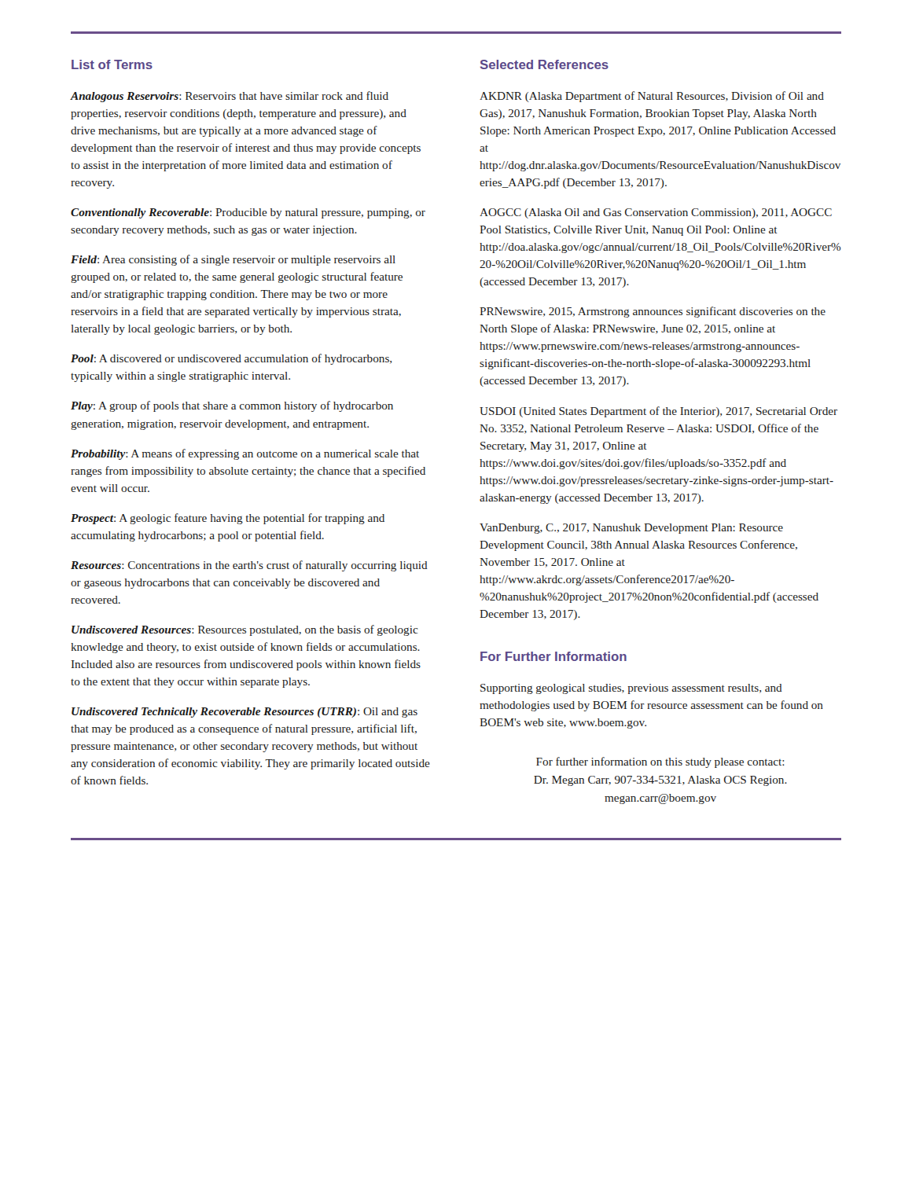List of Terms
Analogous Reservoirs: Reservoirs that have similar rock and fluid properties, reservoir conditions (depth, temperature and pressure), and drive mechanisms, but are typically at a more advanced stage of development than the reservoir of interest and thus may provide concepts to assist in the interpretation of more limited data and estimation of recovery.
Conventionally Recoverable: Producible by natural pressure, pumping, or secondary recovery methods, such as gas or water injection.
Field: Area consisting of a single reservoir or multiple reservoirs all grouped on, or related to, the same general geologic structural feature and/or stratigraphic trapping condition. There may be two or more reservoirs in a field that are separated vertically by impervious strata, laterally by local geologic barriers, or by both.
Pool: A discovered or undiscovered accumulation of hydrocarbons, typically within a single stratigraphic interval.
Play: A group of pools that share a common history of hydrocarbon generation, migration, reservoir development, and entrapment.
Probability: A means of expressing an outcome on a numerical scale that ranges from impossibility to absolute certainty; the chance that a specified event will occur.
Prospect: A geologic feature having the potential for trapping and accumulating hydrocarbons; a pool or potential field.
Resources: Concentrations in the earth's crust of naturally occurring liquid or gaseous hydrocarbons that can conceivably be discovered and recovered.
Undiscovered Resources: Resources postulated, on the basis of geologic knowledge and theory, to exist outside of known fields or accumulations. Included also are resources from undiscovered pools within known fields to the extent that they occur within separate plays.
Undiscovered Technically Recoverable Resources (UTRR): Oil and gas that may be produced as a consequence of natural pressure, artificial lift, pressure maintenance, or other secondary recovery methods, but without any consideration of economic viability. They are primarily located outside of known fields.
Selected References
AKDNR (Alaska Department of Natural Resources, Division of Oil and Gas), 2017, Nanushuk Formation, Brookian Topset Play, Alaska North Slope: North American Prospect Expo, 2017, Online Publication Accessed at http://dog.dnr.alaska.gov/Documents/ResourceEvaluation/NanushukDiscoveries_AAPG.pdf (December 13, 2017).
AOGCC (Alaska Oil and Gas Conservation Commission), 2011, AOGCC Pool Statistics, Colville River Unit, Nanuq Oil Pool: Online at http://doa.alaska.gov/ogc/annual/current/18_Oil_Pools/Colville%20River%20-%20Oil/Colville%20River,%20Nanuq%20-%20Oil/1_Oil_1.htm (accessed December 13, 2017).
PRNewswire, 2015, Armstrong announces significant discoveries on the North Slope of Alaska: PRNewswire, June 02, 2015, online at https://www.prnewswire.com/news-releases/armstrong-announces-significant-discoveries-on-the-north-slope-of-alaska-300092293.html (accessed December 13, 2017).
USDOI (United States Department of the Interior), 2017, Secretarial Order No. 3352, National Petroleum Reserve – Alaska: USDOI, Office of the Secretary, May 31, 2017, Online at https://www.doi.gov/sites/doi.gov/files/uploads/so-3352.pdf and https://www.doi.gov/pressreleases/secretary-zinke-signs-order-jump-start-alaskan-energy (accessed December 13, 2017).
VanDenburg, C., 2017, Nanushuk Development Plan: Resource Development Council, 38th Annual Alaska Resources Conference, November 15, 2017. Online at http://www.akrdc.org/assets/Conference2017/ae%20-%20nanushuk%20project_2017%20non%20confidential.pdf (accessed December 13, 2017).
For Further Information
Supporting geological studies, previous assessment results, and methodologies used by BOEM for resource assessment can be found on BOEM's web site, www.boem.gov.
For further information on this study please contact:
Dr. Megan Carr, 907-334-5321, Alaska OCS Region.
megan.carr@boem.gov